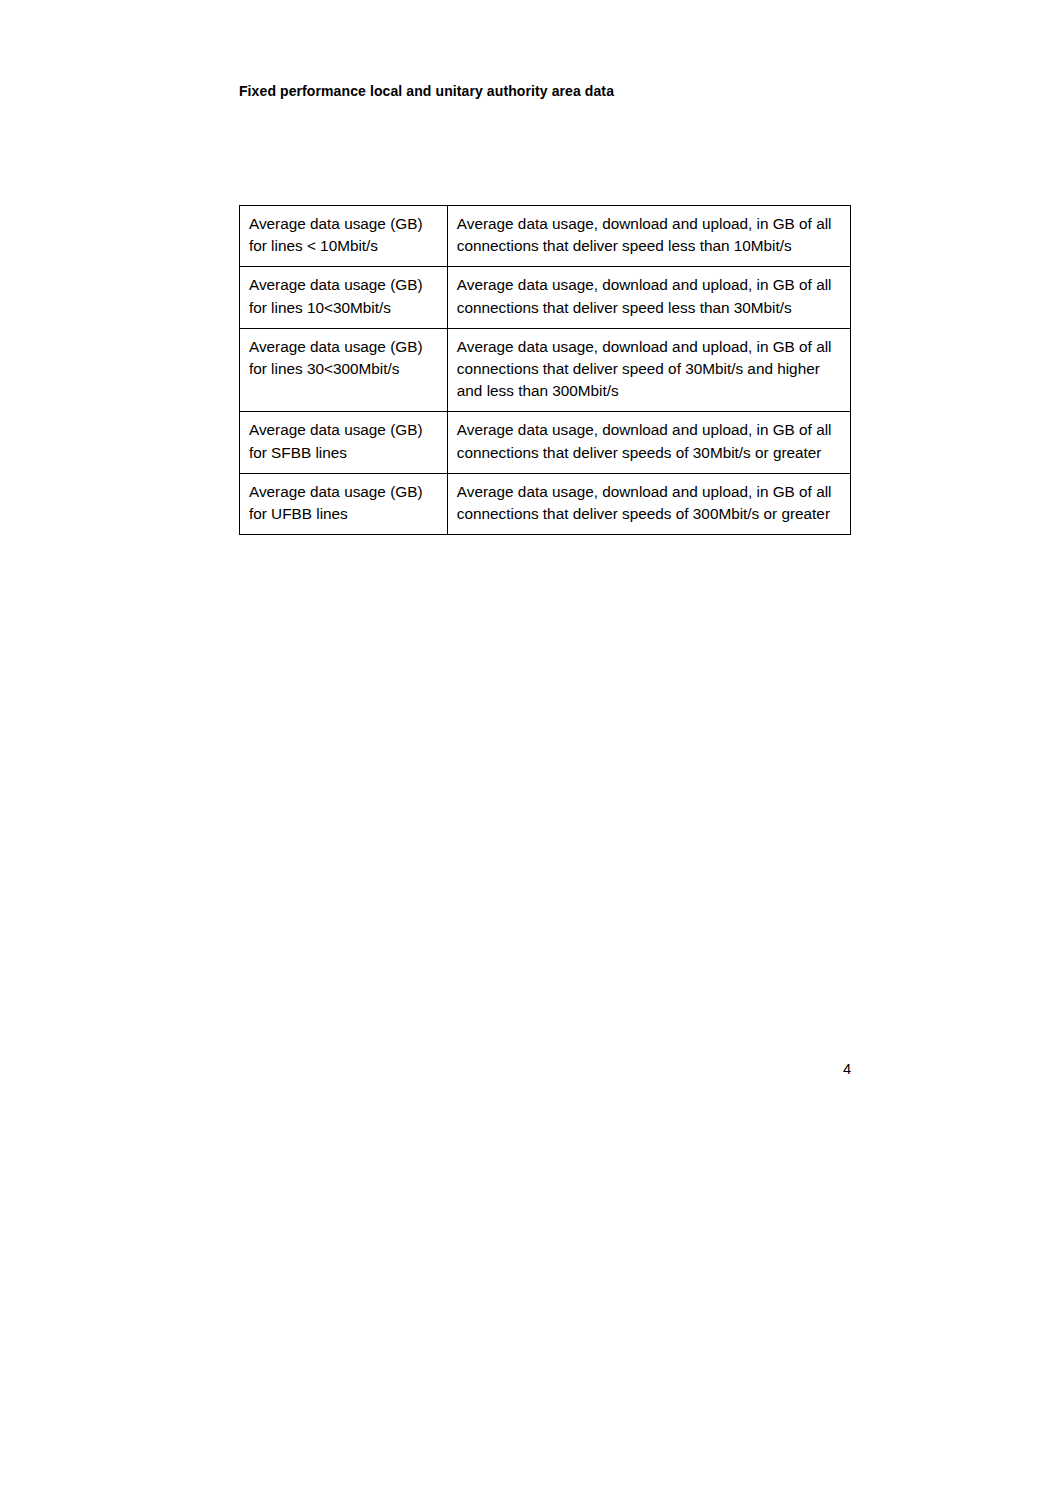Fixed performance local and unitary authority area data
| Average data usage (GB) for lines < 10Mbit/s | Average data usage, download and upload, in GB of all connections that deliver speed less than 10Mbit/s |
| Average data usage (GB) for lines 10<30Mbit/s | Average data usage, download and upload, in GB of all connections that deliver speed less than 30Mbit/s |
| Average data usage (GB) for lines 30<300Mbit/s | Average data usage, download and upload, in GB of all connections that deliver speed of 30Mbit/s and higher and less than 300Mbit/s |
| Average data usage (GB) for SFBB lines | Average data usage, download and upload, in GB of all connections that deliver speeds of 30Mbit/s or greater |
| Average data usage (GB) for UFBB lines | Average data usage, download and upload, in GB of all connections that deliver speeds of 300Mbit/s or greater |
4